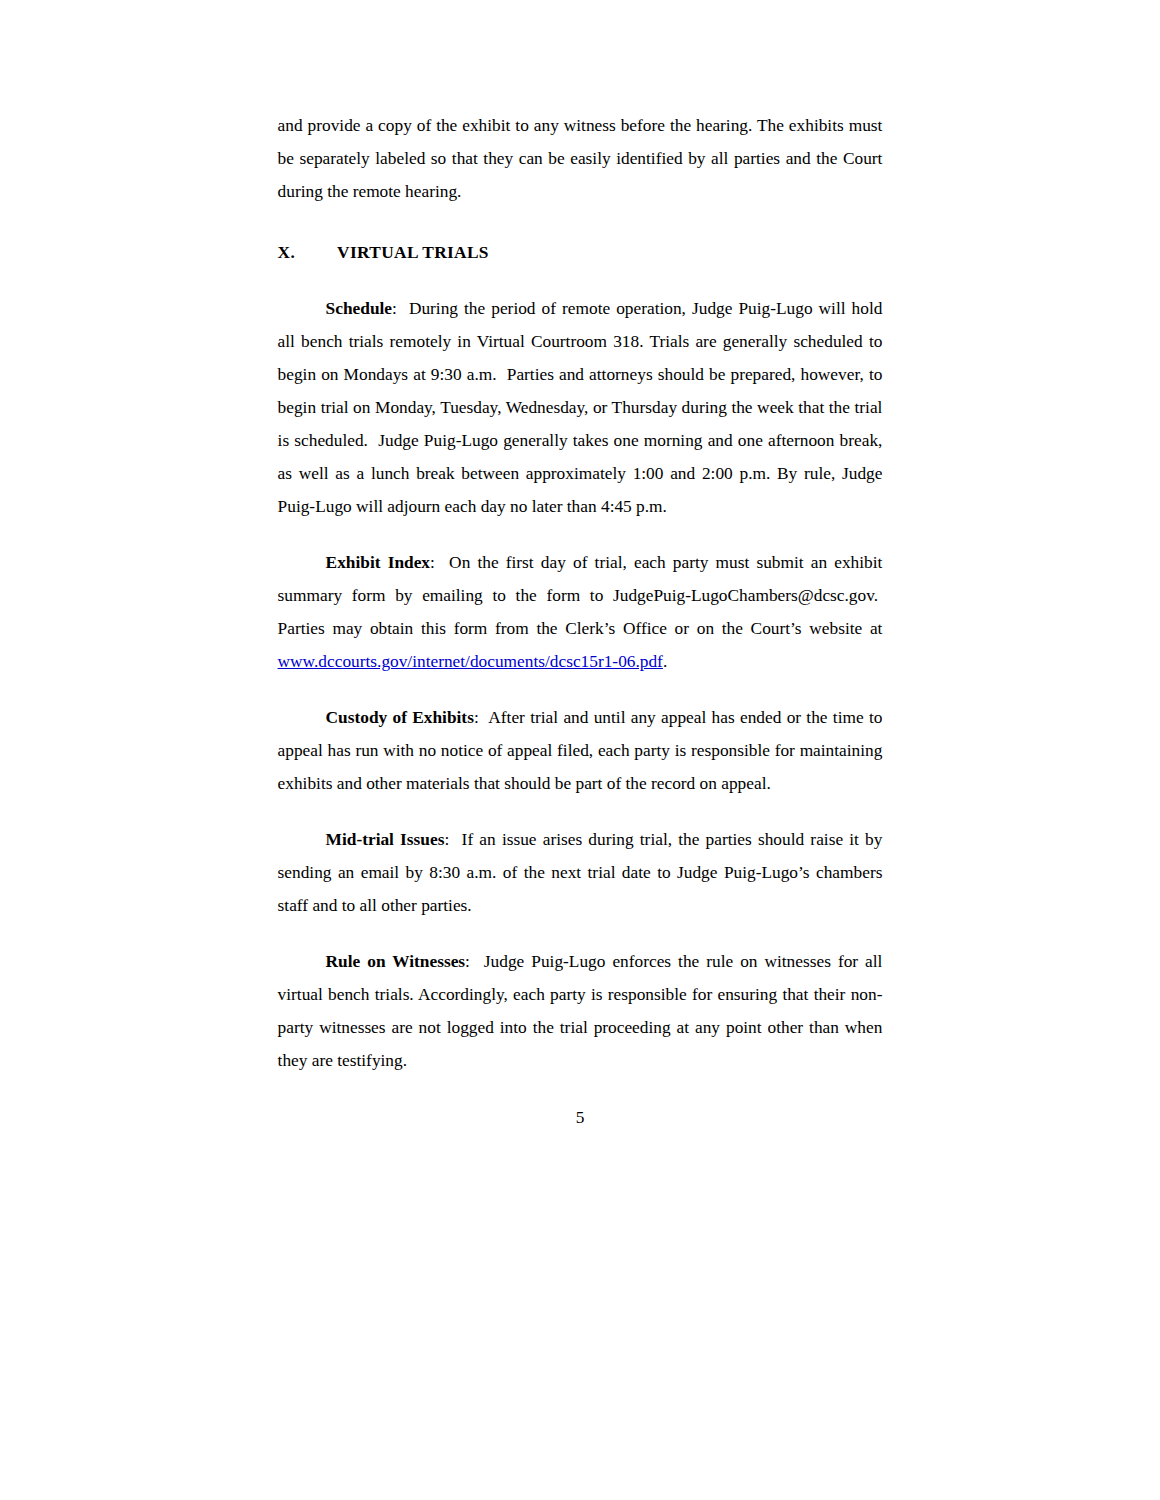and provide a copy of the exhibit to any witness before the hearing. The exhibits must be separately labeled so that they can be easily identified by all parties and the Court during the remote hearing.
X. Virtual Trials
Schedule: During the period of remote operation, Judge Puig-Lugo will hold all bench trials remotely in Virtual Courtroom 318. Trials are generally scheduled to begin on Mondays at 9:30 a.m. Parties and attorneys should be prepared, however, to begin trial on Monday, Tuesday, Wednesday, or Thursday during the week that the trial is scheduled. Judge Puig-Lugo generally takes one morning and one afternoon break, as well as a lunch break between approximately 1:00 and 2:00 p.m. By rule, Judge Puig-Lugo will adjourn each day no later than 4:45 p.m.
Exhibit Index: On the first day of trial, each party must submit an exhibit summary form by emailing to the form to JudgePuig-LugoChambers@dcsc.gov. Parties may obtain this form from the Clerk’s Office or on the Court’s website at www.dccourts.gov/internet/documents/dcsc15r1-06.pdf.
Custody of Exhibits: After trial and until any appeal has ended or the time to appeal has run with no notice of appeal filed, each party is responsible for maintaining exhibits and other materials that should be part of the record on appeal.
Mid-trial Issues: If an issue arises during trial, the parties should raise it by sending an email by 8:30 a.m. of the next trial date to Judge Puig-Lugo’s chambers staff and to all other parties.
Rule on Witnesses: Judge Puig-Lugo enforces the rule on witnesses for all virtual bench trials. Accordingly, each party is responsible for ensuring that their non-party witnesses are not logged into the trial proceeding at any point other than when they are testifying.
5